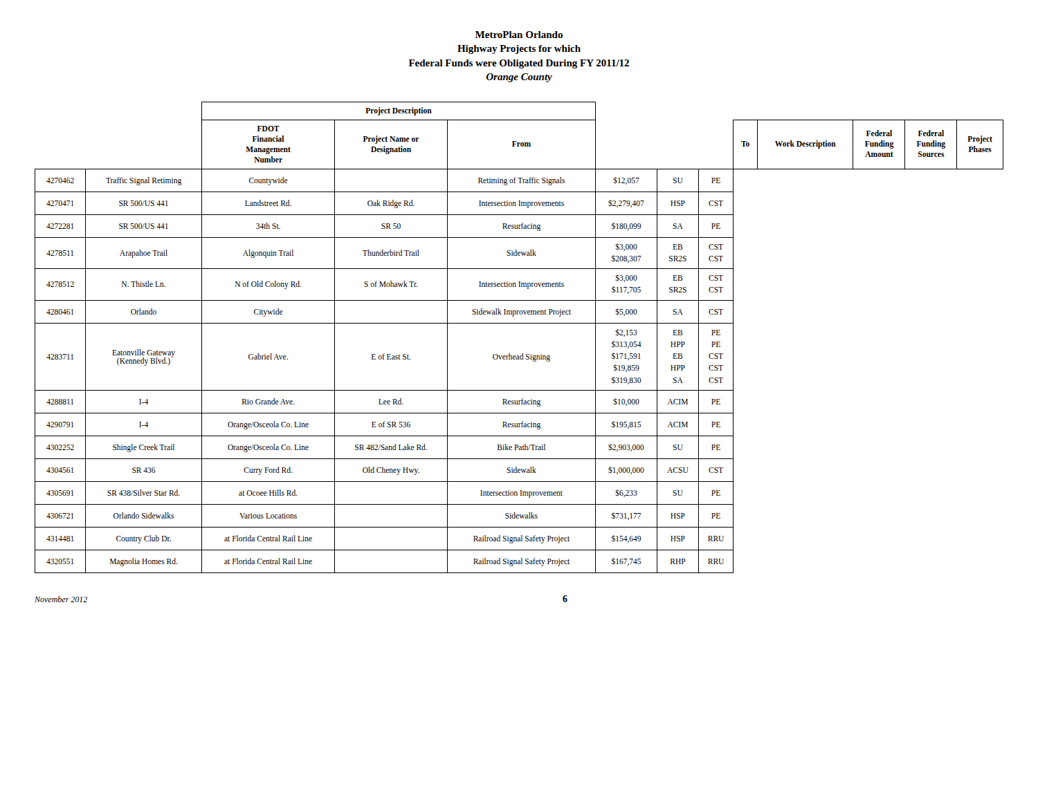MetroPlan Orlando
Highway Projects for which
Federal Funds were Obligated During FY 2011/12
Orange County
Highway projects with federal funds obligated during FY 2011/12, Orange County
| | | Project Description | | | |
| --- | --- | --- | --- | --- | --- |
| FDOT Financial Management Number | Project Name or Designation | From | To | Work Description | Federal Funding Amount | Federal Funding Sources | Project Phases |
| 4270462 | Traffic Signal Retiming | Countywide | | Retiming of Traffic Signals | $12,057 | SU | PE |
| 4270471 | SR 500/US 441 | Landstreet Rd. | Oak Ridge Rd. | Intersection Improvements | $2,279,407 | HSP | CST |
| 4272281 | SR 500/US 441 | 34th St. | SR 50 | Resurfacing | $180,099 | SA | PE |
| 4278511 | Arapahoe Trail | Algonquin Trail | Thunderbird Trail | Sidewalk | $3,000 $208,307 | EB SR2S | CST CST |
| 4278512 | N. Thistle Ln. | N of Old Colony Rd. | S of Mohawk Tr. | Intersection Improvements | $3,000 $117,705 | EB SR2S | CST CST |
| 4280461 | Orlando | Citywide | | Sidewalk Improvement Project | $5,000 | SA | CST |
| 4283711 | Eatonville Gateway (Kennedy Blvd.) | Gabriel Ave. | E of East St. | Overhead Signing | $2,153 $313,054 $171,591 $19,859 $319,830 | EB HPP EB HPP SA | PE PE CST CST CST |
| 4288811 | I-4 | Rio Grande Ave. | Lee Rd. | Resurfacing | $10,000 | ACIM | PE |
| 4290791 | I-4 | Orange/Osceola Co. Line | E of SR 536 | Resurfacing | $195,815 | ACIM | PE |
| 4302252 | Shingle Creek Trail | Orange/Osceola Co. Line | SR 482/Sand Lake Rd. | Bike Path/Trail | $2,903,000 | SU | PE |
| 4304561 | SR 436 | Curry Ford Rd. | Old Cheney Hwy. | Sidewalk | $1,000,000 | ACSU | CST |
| 4305691 | SR 438/Silver Star Rd. | at Ocoee Hills Rd. | | Intersection Improvement | $6,233 | SU | PE |
| 4306721 | Orlando Sidewalks | Various Locations | | Sidewalks | $731,177 | HSP | PE |
| 4314481 | Country Club Dr. | at Florida Central Rail Line | | Railroad Signal Safety Project | $154,649 | HSP | RRU |
| 4320551 | Magnolia Homes Rd. | at Florida Central Rail Line | | Railroad Signal Safety Project | $167,745 | RHP | RRU |
November 2012 6